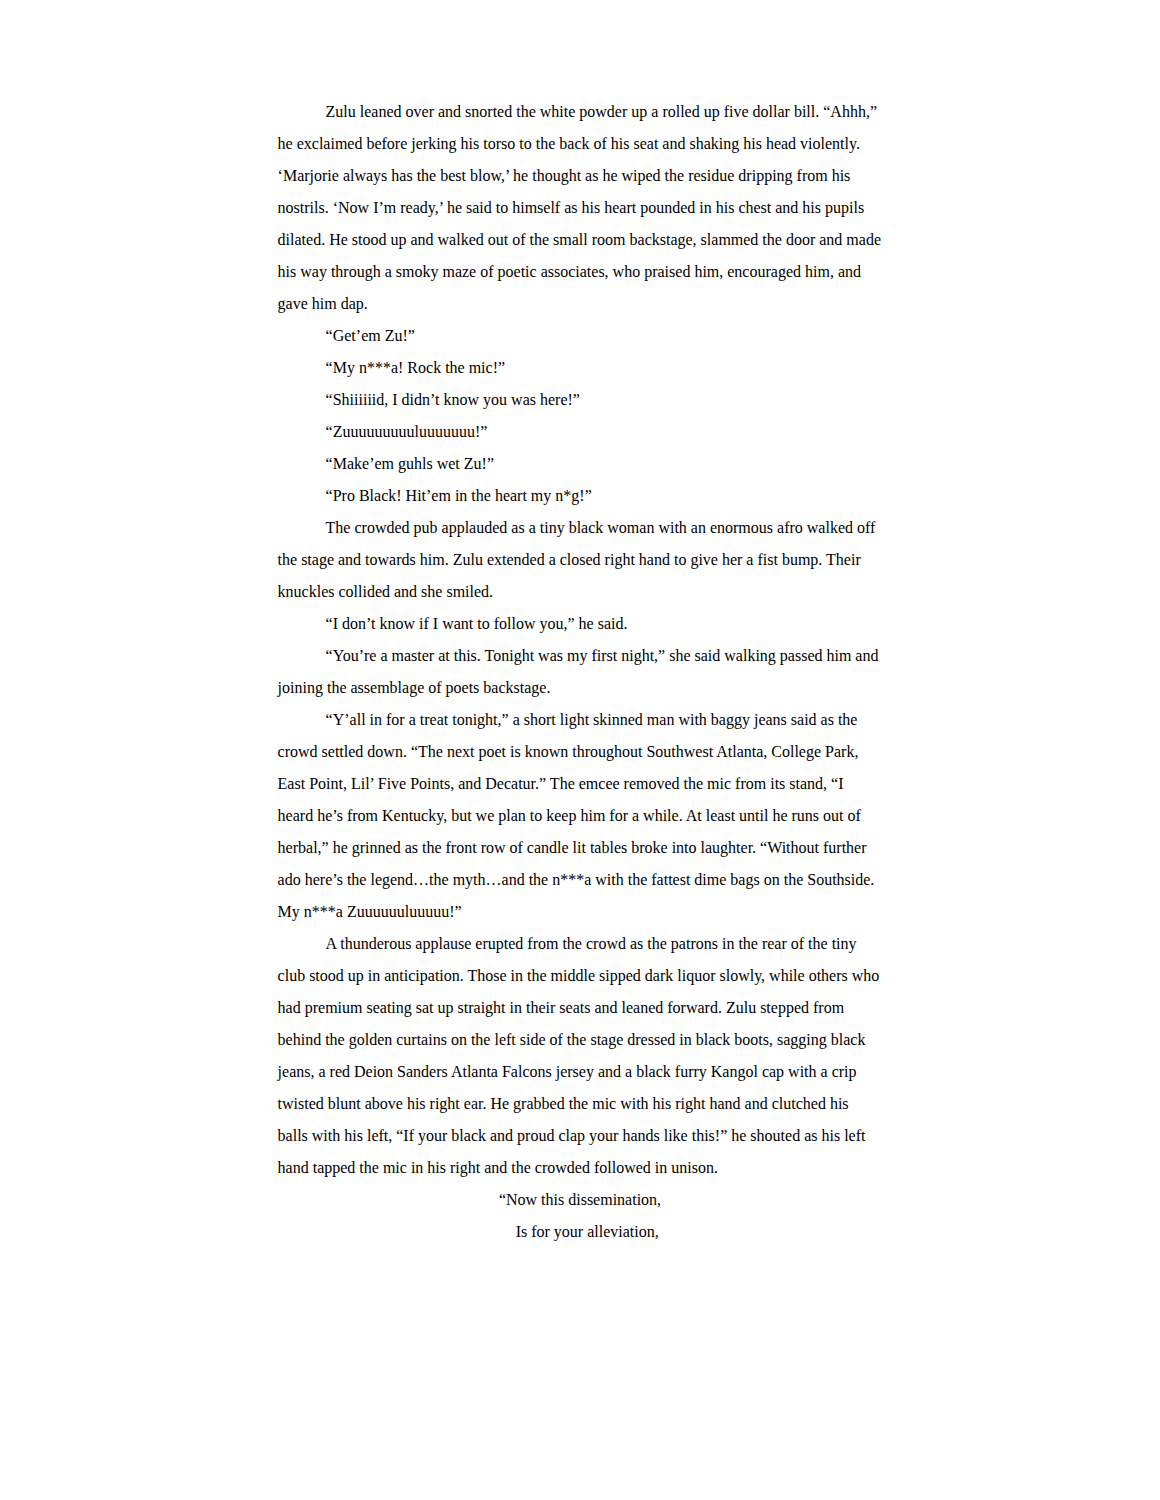Zulu leaned over and snorted the white powder up a rolled up five dollar bill. “Ahhh,” he exclaimed before jerking his torso to the back of his seat and shaking his head violently. ‘Marjorie always has the best blow,’ he thought as he wiped the residue dripping from his nostrils. ‘Now I’m ready,’ he said to himself as his heart pounded in his chest and his pupils dilated. He stood up and walked out of the small room backstage, slammed the door and made his way through a smoky maze of poetic associates, who praised him, encouraged him, and gave him dap.
“Get’em Zu!”
“My n***a! Rock the mic!”
“Shiiiiiid, I didn’t know you was here!”
“Zuuuuuuuuuluuuuuuu!”
“Make’em guhls wet Zu!”
“Pro Black! Hit’em in the heart my n*g!”
The crowded pub applauded as a tiny black woman with an enormous afro walked off the stage and towards him. Zulu extended a closed right hand to give her a fist bump. Their knuckles collided and she smiled.
“I don’t know if I want to follow you,” he said.
“You’re a master at this. Tonight was my first night,” she said walking passed him and joining the assemblage of poets backstage.
“Y’all in for a treat tonight,” a short light skinned man with baggy jeans said as the crowd settled down. “The next poet is known throughout Southwest Atlanta, College Park, East Point, Lil’ Five Points, and Decatur.” The emcee removed the mic from its stand, “I heard he’s from Kentucky, but we plan to keep him for a while. At least until he runs out of herbal,” he grinned as the front row of candle lit tables broke into laughter. “Without further ado here’s the legend…the myth…and the n***a with the fattest dime bags on the Southside. My n***a Zuuuuuuluuuuu!”
A thunderous applause erupted from the crowd as the patrons in the rear of the tiny club stood up in anticipation. Those in the middle sipped dark liquor slowly, while others who had premium seating sat up straight in their seats and leaned forward. Zulu stepped from behind the golden curtains on the left side of the stage dressed in black boots, sagging black jeans, a red Deion Sanders Atlanta Falcons jersey and a black furry Kangol cap with a crip twisted blunt above his right ear. He grabbed the mic with his right hand and clutched his balls with his left, “If your black and proud clap your hands like this!” he shouted as his left hand tapped the mic in his right and the crowded followed in unison.
“Now this dissemination, Is for your alleviation,